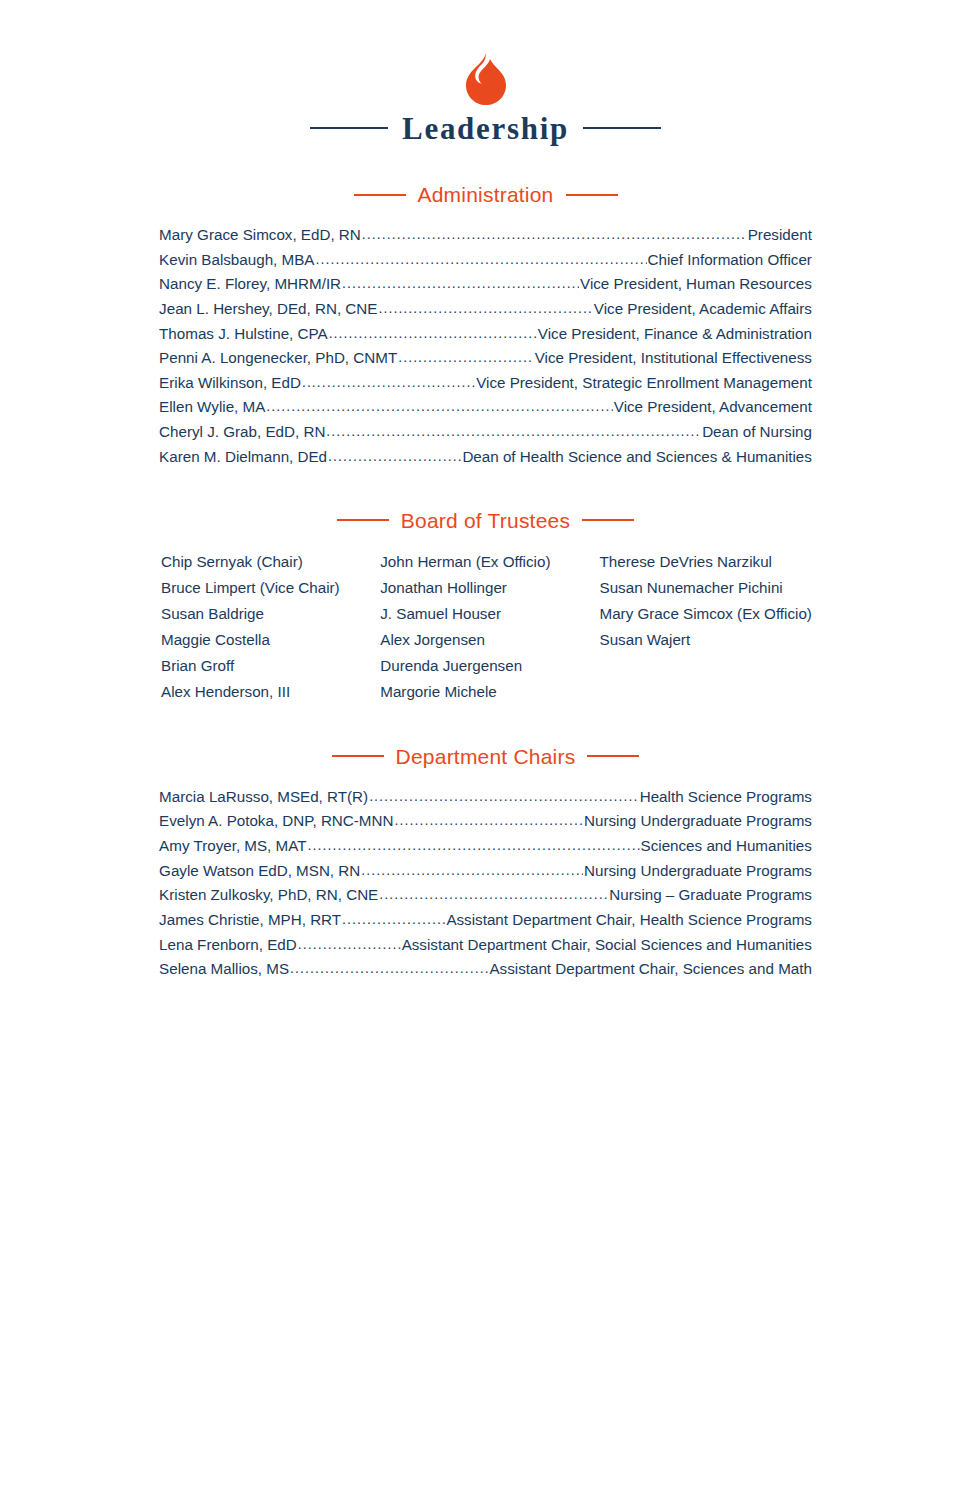Leadership
Administration
Mary Grace Simcox, EdD, RN President
Kevin Balsbaugh, MBA Chief Information Officer
Nancy E. Florey, MHRM/IR Vice President, Human Resources
Jean L. Hershey, DEd, RN, CNE Vice President, Academic Affairs
Thomas J. Hulstine, CPA Vice President, Finance & Administration
Penni A. Longenecker, PhD, CNMT Vice President, Institutional Effectiveness
Erika Wilkinson, EdD Vice President, Strategic Enrollment Management
Ellen Wylie, MA Vice President, Advancement
Cheryl J. Grab, EdD, RN Dean of Nursing
Karen M. Dielmann, DEd Dean of Health Science and Sciences & Humanities
Board of Trustees
Chip Sernyak (Chair)
Bruce Limpert (Vice Chair)
Susan Baldrige
Maggie Costella
Brian Groff
Alex Henderson, III
John Herman (Ex Officio)
Jonathan Hollinger
J. Samuel Houser
Alex Jorgensen
Durenda Juergensen
Margorie Michele
Therese DeVries Narzikul
Susan Nunemacher Pichini
Mary Grace Simcox (Ex Officio)
Susan Wajert
Department Chairs
Marcia LaRusso, MSEd, RT(R) Health Science Programs
Evelyn A. Potoka, DNP, RNC-MNN Nursing Undergraduate Programs
Amy Troyer, MS, MAT Sciences and Humanities
Gayle Watson EdD, MSN, RN Nursing Undergraduate Programs
Kristen Zulkosky, PhD, RN, CNE Nursing – Graduate Programs
James Christie, MPH, RRT Assistant Department Chair, Health Science Programs
Lena Frenborn, EdD Assistant Department Chair, Social Sciences and Humanities
Selena Mallios, MS Assistant Department Chair, Sciences and Math